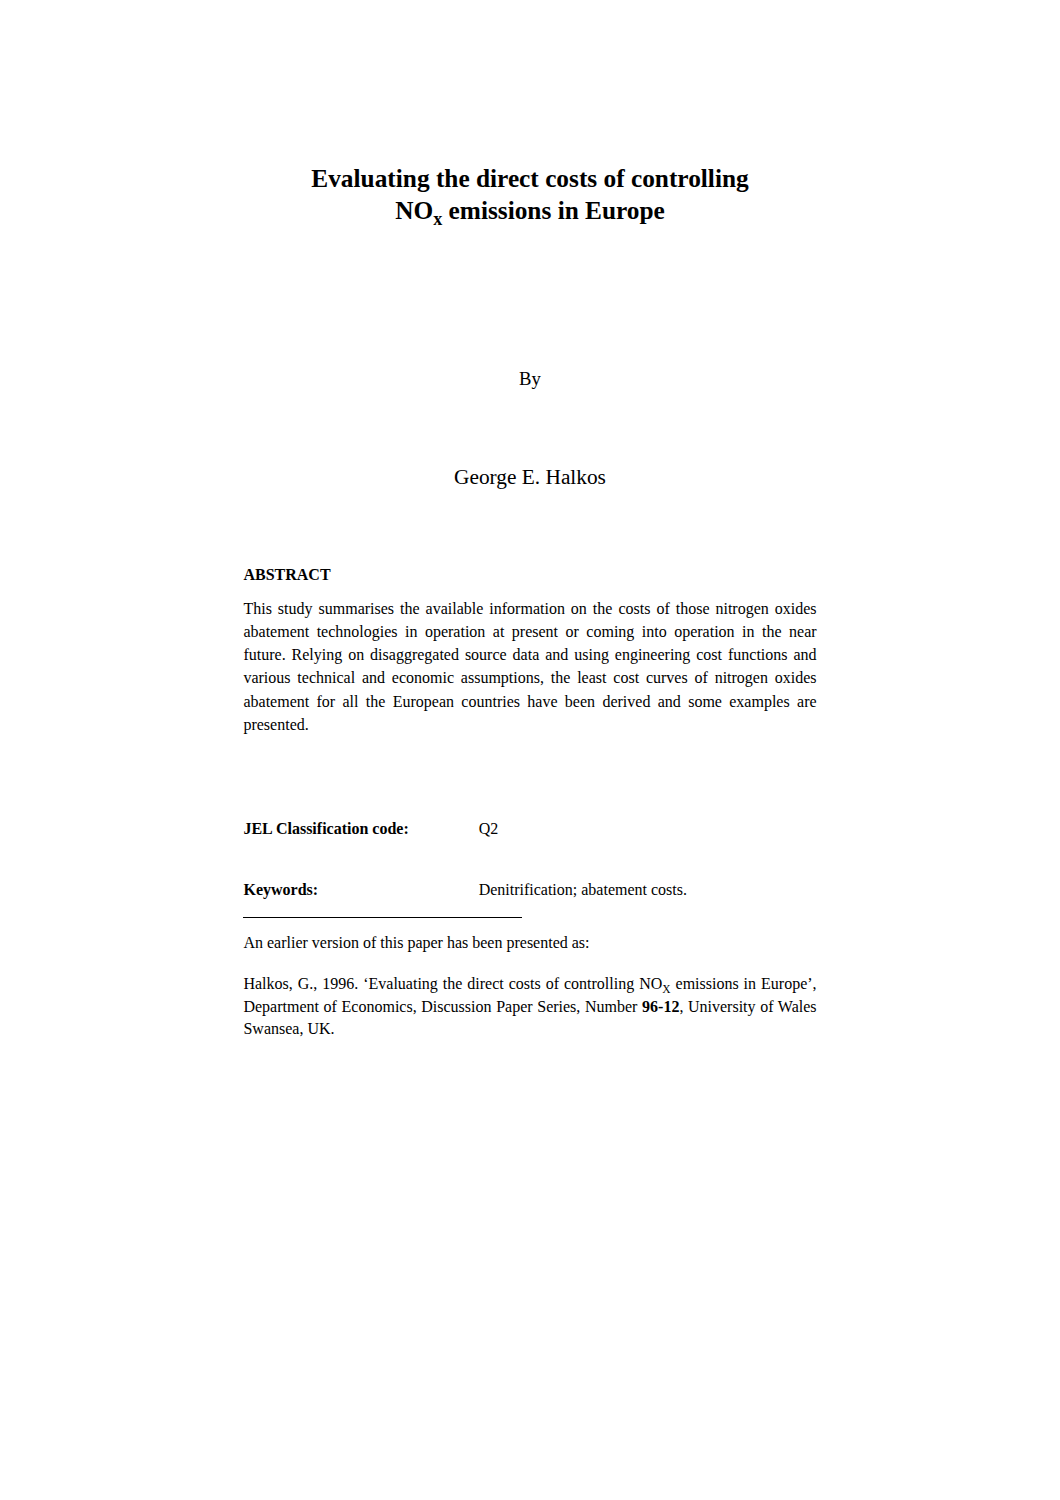Evaluating the direct costs of controlling
NOx emissions in Europe
By
George E. Halkos
ABSTRACT
This study summarises the available information on the costs of those nitrogen oxides abatement technologies in operation at present or coming into operation in the near future. Relying on disaggregated source data and using engineering cost functions and various technical and economic assumptions, the least cost curves of nitrogen oxides abatement for all the European countries have been derived and some examples are presented.
JEL Classification code:
Q2
Keywords:
Denitrification; abatement costs.
An earlier version of this paper has been presented as:
Halkos, G., 1996. ‘Evaluating the direct costs of controlling NOX emissions in Europe’, Department of Economics, Discussion Paper Series, Number 96-12, University of Wales Swansea, UK.